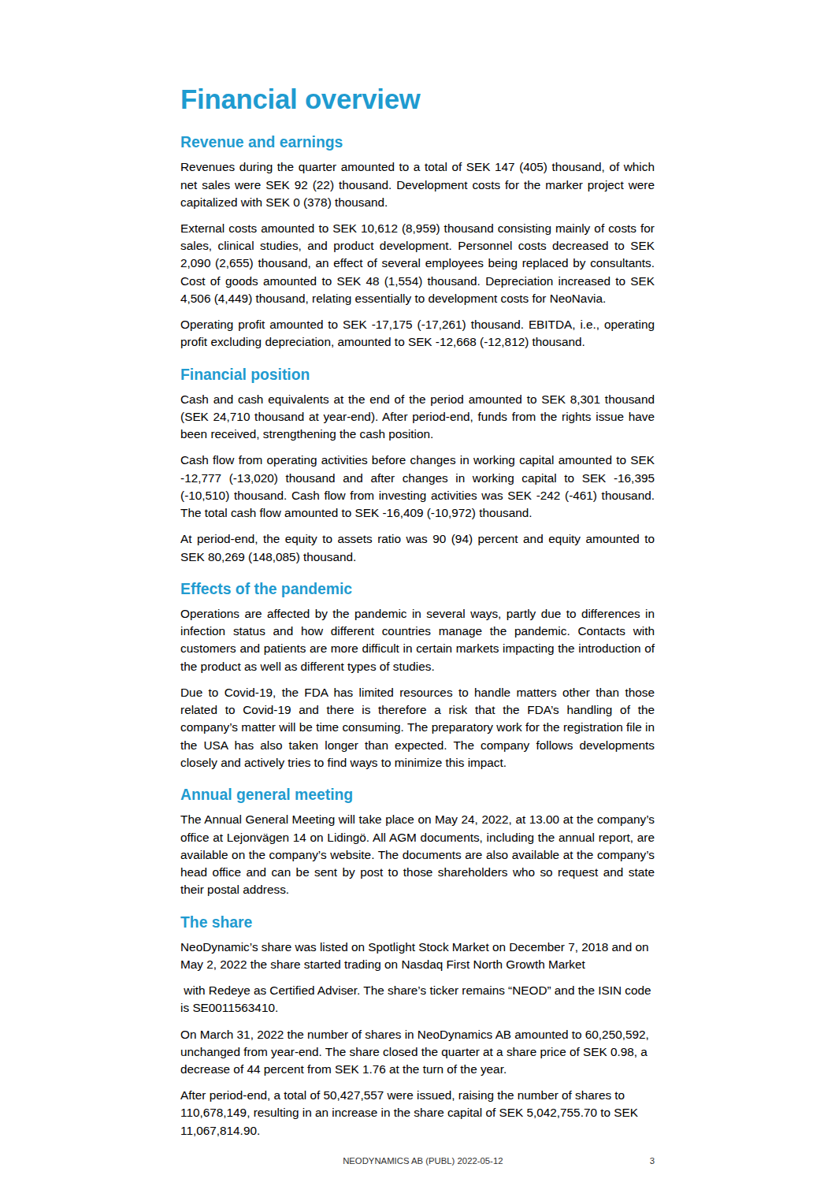Financial overview
Revenue and earnings
Revenues during the quarter amounted to a total of SEK 147 (405) thousand, of which net sales were SEK 92 (22) thousand. Development costs for the marker project were capitalized with SEK 0 (378) thousand.
External costs amounted to SEK 10,612 (8,959) thousand consisting mainly of costs for sales, clinical studies, and product development. Personnel costs decreased to SEK 2,090 (2,655) thousand, an effect of several employees being replaced by consultants. Cost of goods amounted to SEK 48 (1,554) thousand. Depreciation increased to SEK 4,506 (4,449) thousand, relating essentially to development costs for NeoNavia.
Operating profit amounted to SEK -17,175 (-17,261) thousand. EBITDA, i.e., operating profit excluding depreciation, amounted to SEK -12,668 (-12,812) thousand.
Financial position
Cash and cash equivalents at the end of the period amounted to SEK 8,301 thousand (SEK 24,710 thousand at year-end). After period-end, funds from the rights issue have been received, strengthening the cash position.
Cash flow from operating activities before changes in working capital amounted to SEK -12,777 (-13,020) thousand and after changes in working capital to SEK -16,395 (-10,510) thousand. Cash flow from investing activities was SEK -242 (-461) thousand. The total cash flow amounted to SEK -16,409 (-10,972) thousand.
At period-end, the equity to assets ratio was 90 (94) percent and equity amounted to SEK 80,269 (148,085) thousand.
Effects of the pandemic
Operations are affected by the pandemic in several ways, partly due to differences in infection status and how different countries manage the pandemic. Contacts with customers and patients are more difficult in certain markets impacting the introduction of the product as well as different types of studies.
Due to Covid-19, the FDA has limited resources to handle matters other than those related to Covid-19 and there is therefore a risk that the FDA’s handling of the company’s matter will be time consuming. The preparatory work for the registration file in the USA has also taken longer than expected. The company follows developments closely and actively tries to find ways to minimize this impact.
Annual general meeting
The Annual General Meeting will take place on May 24, 2022, at 13.00 at the company’s office at Lejonvägen 14 on Lidingö. All AGM documents, including the annual report, are available on the company’s website. The documents are also available at the company’s head office and can be sent by post to those shareholders who so request and state their postal address.
The share
NeoDynamic’s share was listed on Spotlight Stock Market on December 7, 2018 and on May 2, 2022 the share started trading on Nasdaq First North Growth Market
with Redeye as Certified Adviser. The share’s ticker remains “NEOD” and the ISIN code is SE0011563410.
On March 31, 2022 the number of shares in NeoDynamics AB amounted to 60,250,592, unchanged from year-end. The share closed the quarter at a share price of SEK 0.98, a decrease of 44 percent from SEK 1.76 at the turn of the year.
After period-end, a total of 50,427,557 were issued, raising the number of shares to 110,678,149, resulting in an increase in the share capital of SEK 5,042,755.70 to SEK 11,067,814.90.
NEODYNAMICS AB (PUBL) 2022-05-12
3